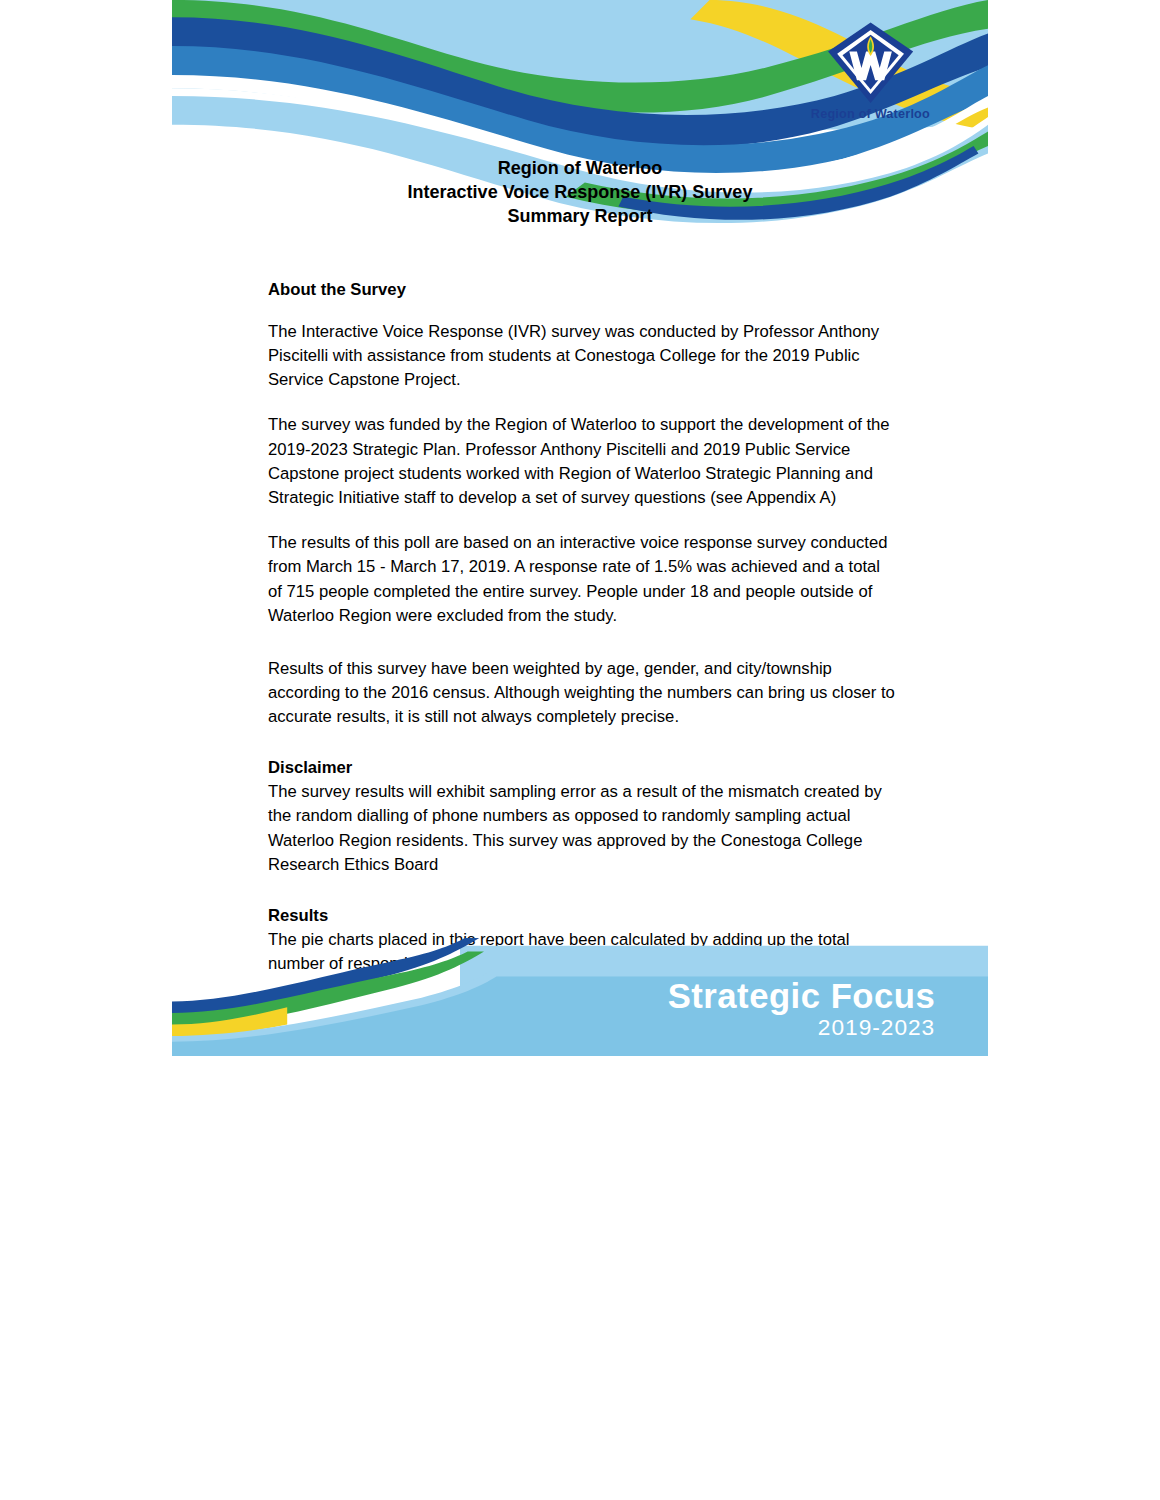Region of Waterloo
Region of Waterloo
Interactive Voice Response (IVR) Survey
Summary Report
About the Survey
The Interactive Voice Response (IVR) survey was conducted by Professor Anthony Piscitelli with assistance from students at Conestoga College for the 2019 Public Service Capstone Project.
The survey was funded by the Region of Waterloo to support the development of the 2019-2023 Strategic Plan. Professor Anthony Piscitelli and 2019 Public Service Capstone project students worked with Region of Waterloo Strategic Planning and Strategic Initiative staff to develop a set of survey questions (see Appendix A)
The results of this poll are based on an interactive voice response survey conducted from March 15 - March 17, 2019. A response rate of 1.5% was achieved and a total of 715 people completed the entire survey. People under 18 and people outside of Waterloo Region were excluded from the study.
Results of this survey have been weighted by age, gender, and city/township according to the 2016 census. Although weighting the numbers can bring us closer to accurate results, it is still not always completely precise.
Disclaimer
The survey results will exhibit sampling error as a result of the mismatch created by the random dialling of phone numbers as opposed to randomly sampling actual Waterloo Region residents. This survey was approved by the Conestoga College Research Ethics Board
Results
The pie charts placed in this report have been calculated by adding up the total number of respondents and dividing each category by that number.
Strategic Focus
2019-2023